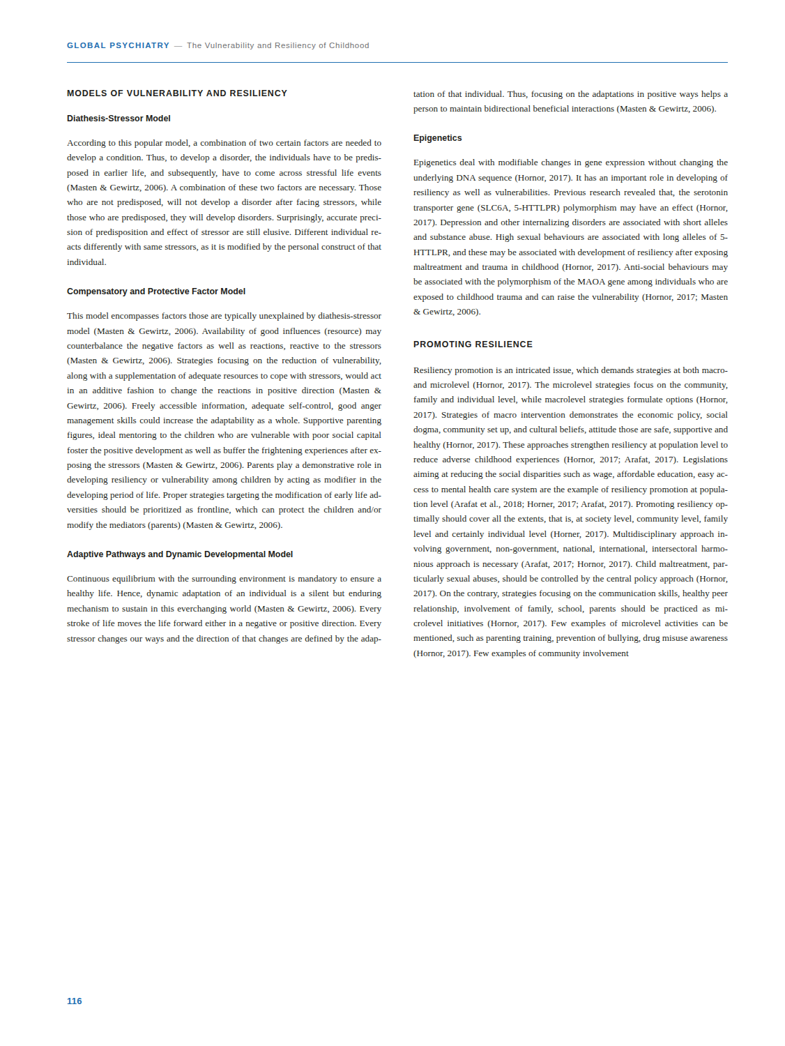GLOBAL PSYCHIATRY—The Vulnerability and Resiliency of Childhood
MODELS OF VULNERABILITY AND RESILIENCY
Diathesis-Stressor Model
According to this popular model, a combination of two certain factors are needed to develop a condition. Thus, to develop a disorder, the individuals have to be predisposed in earlier life, and subsequently, have to come across stressful life events (Masten & Gewirtz, 2006). A combination of these two factors are necessary. Those who are not predisposed, will not develop a disorder after facing stressors, while those who are predisposed, they will develop disorders. Surprisingly, accurate precision of predisposition and effect of stressor are still elusive. Different individual reacts differently with same stressors, as it is modified by the personal construct of that individual.
Compensatory and Protective Factor Model
This model encompasses factors those are typically unexplained by diathesis-stressor model (Masten & Gewirtz, 2006). Availability of good influences (resource) may counterbalance the negative factors as well as reactions, reactive to the stressors (Masten & Gewirtz, 2006). Strategies focusing on the reduction of vulnerability, along with a supplementation of adequate resources to cope with stressors, would act in an additive fashion to change the reactions in positive direction (Masten & Gewirtz, 2006). Freely accessible information, adequate self-control, good anger management skills could increase the adaptability as a whole. Supportive parenting figures, ideal mentoring to the children who are vulnerable with poor social capital foster the positive development as well as buffer the frightening experiences after exposing the stressors (Masten & Gewirtz, 2006). Parents play a demonstrative role in developing resiliency or vulnerability among children by acting as modifier in the developing period of life. Proper strategies targeting the modification of early life adversities should be prioritized as frontline, which can protect the children and/or modify the mediators (parents) (Masten & Gewirtz, 2006).
Adaptive Pathways and Dynamic Developmental Model
Continuous equilibrium with the surrounding environment is mandatory to ensure a healthy life. Hence, dynamic adaptation of an individual is a silent but enduring mechanism to sustain in this everchanging world (Masten & Gewirtz, 2006). Every stroke of life moves the life forward either in a negative or positive direction. Every stressor changes our ways and the direction of that changes are defined by the adaptation of that individual. Thus, focusing on the adaptations in positive ways helps a person to maintain bidirectional beneficial interactions (Masten & Gewirtz, 2006).
Epigenetics
Epigenetics deal with modifiable changes in gene expression without changing the underlying DNA sequence (Hornor, 2017). It has an important role in developing of resiliency as well as vulnerabilities. Previous research revealed that, the serotonin transporter gene (SLC6A, 5-HTTLPR) polymorphism may have an effect (Hornor, 2017). Depression and other internalizing disorders are associated with short alleles and substance abuse. High sexual behaviours are associated with long alleles of 5-HTTLPR, and these may be associated with development of resiliency after exposing maltreatment and trauma in childhood (Hornor, 2017). Anti-social behaviours may be associated with the polymorphism of the MAOA gene among individuals who are exposed to childhood trauma and can raise the vulnerability (Hornor, 2017; Masten & Gewirtz, 2006).
PROMOTING RESILIENCE
Resiliency promotion is an intricated issue, which demands strategies at both macro- and microlevel (Hornor, 2017). The microlevel strategies focus on the community, family and individual level, while macrolevel strategies formulate options (Hornor, 2017). Strategies of macro intervention demonstrates the economic policy, social dogma, community set up, and cultural beliefs, attitude those are safe, supportive and healthy (Hornor, 2017). These approaches strengthen resiliency at population level to reduce adverse childhood experiences (Hornor, 2017; Arafat, 2017). Legislations aiming at reducing the social disparities such as wage, affordable education, easy access to mental health care system are the example of resiliency promotion at population level (Arafat et al., 2018; Horner, 2017; Arafat, 2017). Promoting resiliency optimally should cover all the extents, that is, at society level, community level, family level and certainly individual level (Horner, 2017). Multidisciplinary approach involving government, non-government, national, international, intersectoral harmonious approach is necessary (Arafat, 2017; Hornor, 2017). Child maltreatment, particularly sexual abuses, should be controlled by the central policy approach (Hornor, 2017). On the contrary, strategies focusing on the communication skills, healthy peer relationship, involvement of family, school, parents should be practiced as microlevel initiatives (Hornor, 2017). Few examples of microlevel activities can be mentioned, such as parenting training, prevention of bullying, drug misuse awareness (Hornor, 2017). Few examples of community involvement
116